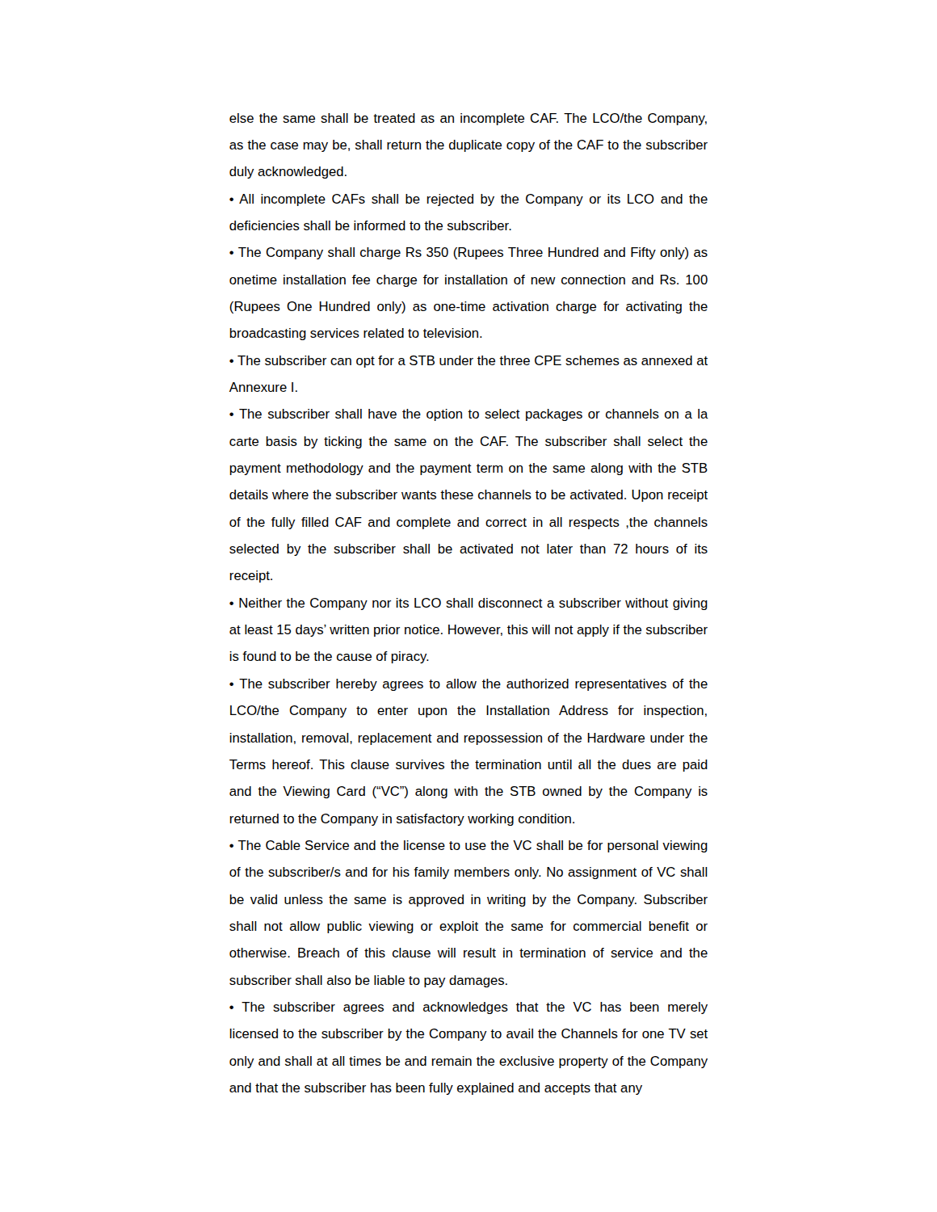else the same shall be treated as an incomplete CAF. The LCO/the Company, as the case may be, shall return the duplicate copy of the CAF to the subscriber duly acknowledged.
• All incomplete CAFs shall be rejected by the Company or its LCO and the deficiencies shall be informed to the subscriber.
• The Company shall charge Rs 350 (Rupees Three Hundred and Fifty only) as onetime installation fee charge for installation of new connection and Rs. 100 (Rupees One Hundred only) as one-time activation charge for activating the broadcasting services related to television.
• The subscriber can opt for a STB under the three CPE schemes as annexed at Annexure I.
• The subscriber shall have the option to select packages or channels on a la carte basis by ticking the same on the CAF. The subscriber shall select the payment methodology and the payment term on the same along with the STB details where the subscriber wants these channels to be activated. Upon receipt of the fully filled CAF and complete and correct in all respects ,the channels selected by the subscriber shall be activated not later than 72 hours of its receipt.
• Neither the Company nor its LCO shall disconnect a subscriber without giving at least 15 days’ written prior notice. However, this will not apply if the subscriber is found to be the cause of piracy.
• The subscriber hereby agrees to allow the authorized representatives of the LCO/the Company to enter upon the Installation Address for inspection, installation, removal, replacement and repossession of the Hardware under the Terms hereof. This clause survives the termination until all the dues are paid and the Viewing Card (“VC”) along with the STB owned by the Company is returned to the Company in satisfactory working condition.
• The Cable Service and the license to use the VC shall be for personal viewing of the subscriber/s and for his family members only. No assignment of VC shall be valid unless the same is approved in writing by the Company. Subscriber shall not allow public viewing or exploit the same for commercial benefit or otherwise. Breach of this clause will result in termination of service and the subscriber shall also be liable to pay damages.
• The subscriber agrees and acknowledges that the VC has been merely licensed to the subscriber by the Company to avail the Channels for one TV set only and shall at all times be and remain the exclusive property of the Company and that the subscriber has been fully explained and accepts that any